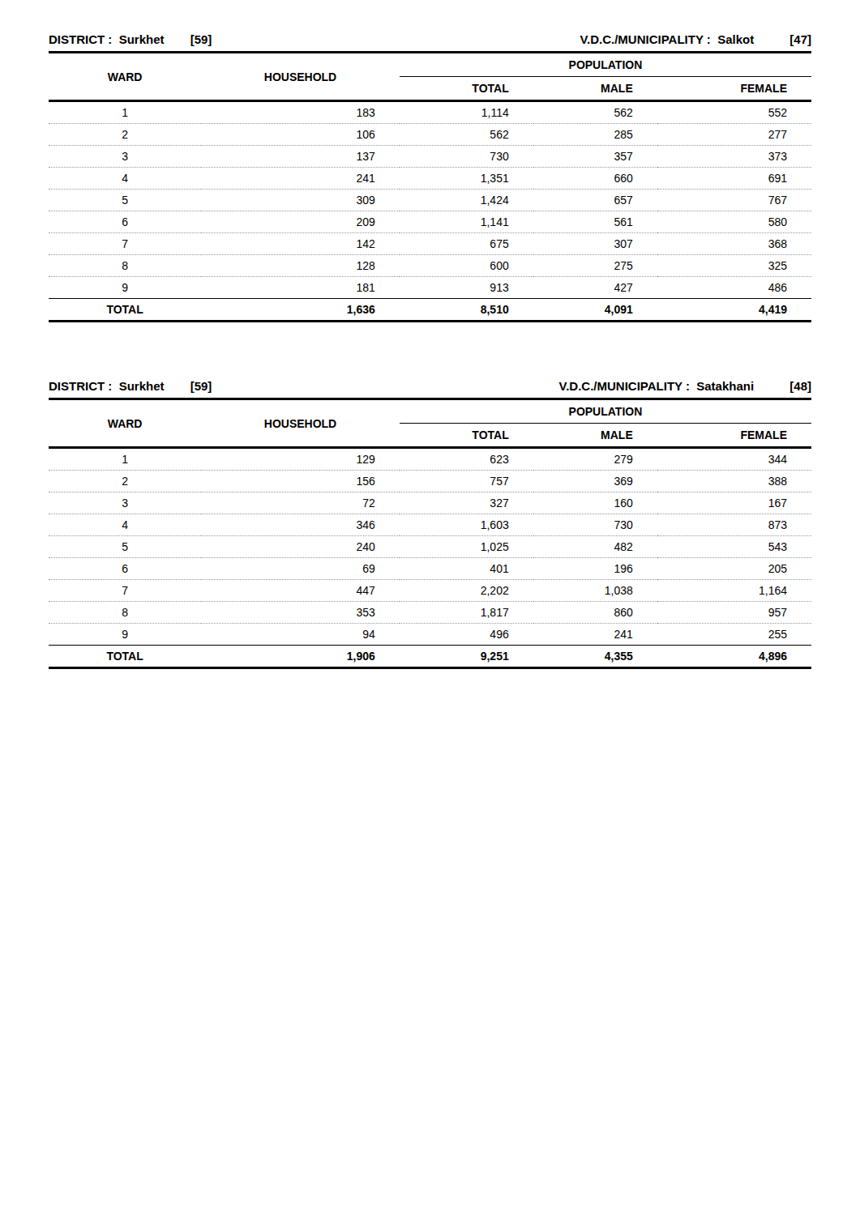DISTRICT : Surkhet [59] V.D.C./MUNICIPALITY : Salkot [47]
| WARD | HOUSEHOLD | POPULATION |
| --- | --- | --- |
| TOTAL | MALE | FEMALE |
| 1 | 183 | 1,114 | 562 | 552 |
| 2 | 106 | 562 | 285 | 277 |
| 3 | 137 | 730 | 357 | 373 |
| 4 | 241 | 1,351 | 660 | 691 |
| 5 | 309 | 1,424 | 657 | 767 |
| 6 | 209 | 1,141 | 561 | 580 |
| 7 | 142 | 675 | 307 | 368 |
| 8 | 128 | 600 | 275 | 325 |
| 9 | 181 | 913 | 427 | 486 |
| TOTAL | 1,636 | 8,510 | 4,091 | 4,419 |
DISTRICT : Surkhet [59] V.D.C./MUNICIPALITY : Satakhani [48]
| WARD | HOUSEHOLD | POPULATION |
| --- | --- | --- |
| TOTAL | MALE | FEMALE |
| 1 | 129 | 623 | 279 | 344 |
| 2 | 156 | 757 | 369 | 388 |
| 3 | 72 | 327 | 160 | 167 |
| 4 | 346 | 1,603 | 730 | 873 |
| 5 | 240 | 1,025 | 482 | 543 |
| 6 | 69 | 401 | 196 | 205 |
| 7 | 447 | 2,202 | 1,038 | 1,164 |
| 8 | 353 | 1,817 | 860 | 957 |
| 9 | 94 | 496 | 241 | 255 |
| TOTAL | 1,906 | 9,251 | 4,355 | 4,896 |